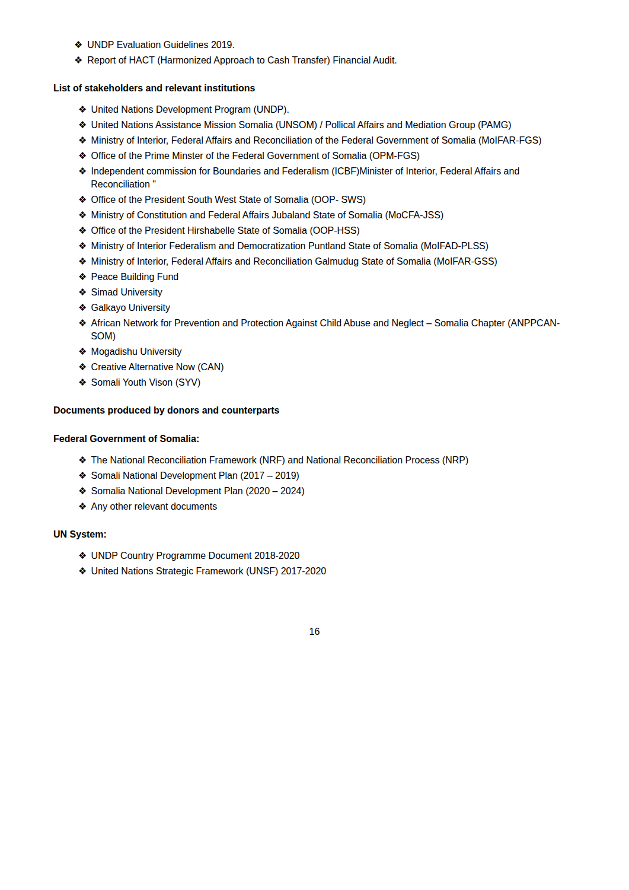UNDP Evaluation Guidelines 2019.
Report of HACT (Harmonized Approach to Cash Transfer) Financial Audit.
List of stakeholders and relevant institutions
United Nations Development Program (UNDP).
United Nations Assistance Mission Somalia (UNSOM) / Pollical Affairs and Mediation Group (PAMG)
Ministry of Interior, Federal Affairs and Reconciliation of the Federal Government of Somalia (MoIFAR-FGS)
Office of the Prime Minster of the Federal Government of Somalia (OPM-FGS)
Independent commission for Boundaries and Federalism (ICBF)Minister of Interior, Federal Affairs and Reconciliation "
Office of the President South West State of Somalia (OOP- SWS)
Ministry of Constitution and Federal Affairs Jubaland State of Somalia (MoCFA-JSS)
Office of the President Hirshabelle State of Somalia (OOP-HSS)
Ministry of Interior Federalism and Democratization Puntland State of Somalia (MoIFAD-PLSS)
Ministry of Interior, Federal Affairs and Reconciliation Galmudug State of Somalia (MoIFAR-GSS)
Peace Building Fund
Simad University
Galkayo University
African Network for Prevention and Protection Against Child Abuse and Neglect – Somalia Chapter (ANPPCAN-SOM)
Mogadishu University
Creative Alternative Now (CAN)
Somali Youth Vison (SYV)
Documents produced by donors and counterparts
Federal Government of Somalia:
The National Reconciliation Framework (NRF) and National Reconciliation Process (NRP)
Somali National Development Plan (2017 – 2019)
Somalia National Development Plan (2020 – 2024)
Any other relevant documents
UN System:
UNDP Country Programme Document 2018-2020
United Nations Strategic Framework (UNSF) 2017-2020
16